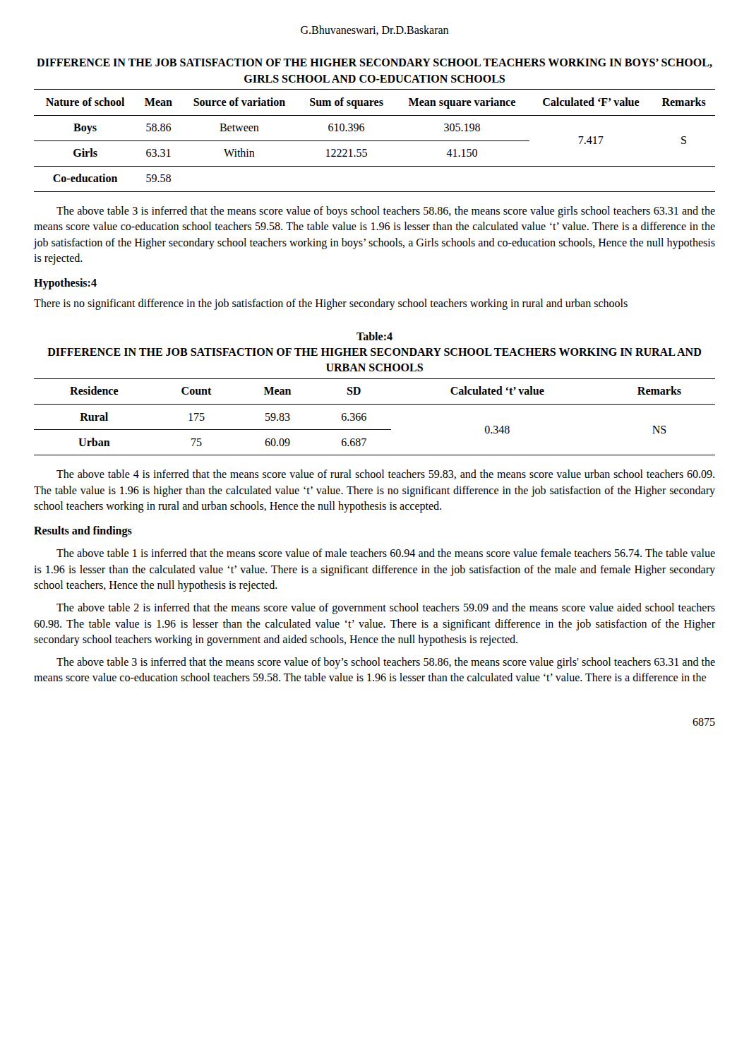G.Bhuvaneswari, Dr.D.Baskaran
DIFFERENCE IN THE JOB SATISFACTION OF THE HIGHER SECONDARY SCHOOL TEACHERS WORKING IN BOYS’ SCHOOL, GIRLS SCHOOL AND CO-EDUCATION SCHOOLS
| Nature of school | Mean | Source of variation | Sum of squares | Mean square variance | Calculated ‘F’ value | Remarks |
| --- | --- | --- | --- | --- | --- | --- |
| Boys | 58.86 | Between | 610.396 | 305.198 | 7.417 | S |
| Girls | 63.31 | Within | 12221.55 | 41.150 |
| Co-education | 59.58 | | | | | |
The above table 3 is inferred that the means score value of boys school teachers 58.86, the means score value girls school teachers 63.31 and the means score value co-education school teachers 59.58. The table value is 1.96 is lesser than the calculated value ‘t’ value. There is a difference in the job satisfaction of the Higher secondary school teachers working in boys’ schools, a Girls schools and co-education schools, Hence the null hypothesis is rejected.
Hypothesis:4
There is no significant difference in the job satisfaction of the Higher secondary school teachers working in rural and urban schools
Table:4
DIFFERENCE IN THE JOB SATISFACTION OF THE HIGHER SECONDARY SCHOOL TEACHERS WORKING IN RURAL AND URBAN SCHOOLS
| Residence | Count | Mean | SD | Calculated ‘t’ value | Remarks |
| --- | --- | --- | --- | --- | --- |
| Rural | 175 | 59.83 | 6.366 | 0.348 | NS |
| Urban | 75 | 60.09 | 6.687 |
The above table 4 is inferred that the means score value of rural school teachers 59.83, and the means score value urban school teachers 60.09. The table value is 1.96 is higher than the calculated value ‘t’ value. There is no significant difference in the job satisfaction of the Higher secondary school teachers working in rural and urban schools, Hence the null hypothesis is accepted.
Results and findings
The above table 1 is inferred that the means score value of male teachers 60.94 and the means score value female teachers 56.74. The table value is 1.96 is lesser than the calculated value ‘t’ value. There is a significant difference in the job satisfaction of the male and female Higher secondary school teachers, Hence the null hypothesis is rejected.
The above table 2 is inferred that the means score value of government school teachers 59.09 and the means score value aided school teachers 60.98. The table value is 1.96 is lesser than the calculated value ‘t’ value. There is a significant difference in the job satisfaction of the Higher secondary school teachers working in government and aided schools, Hence the null hypothesis is rejected.
The above table 3 is inferred that the means score value of boy’s school teachers 58.86, the means score value girls' school teachers 63.31 and the means score value co-education school teachers 59.58. The table value is 1.96 is lesser than the calculated value ‘t’ value. There is a difference in the
6875